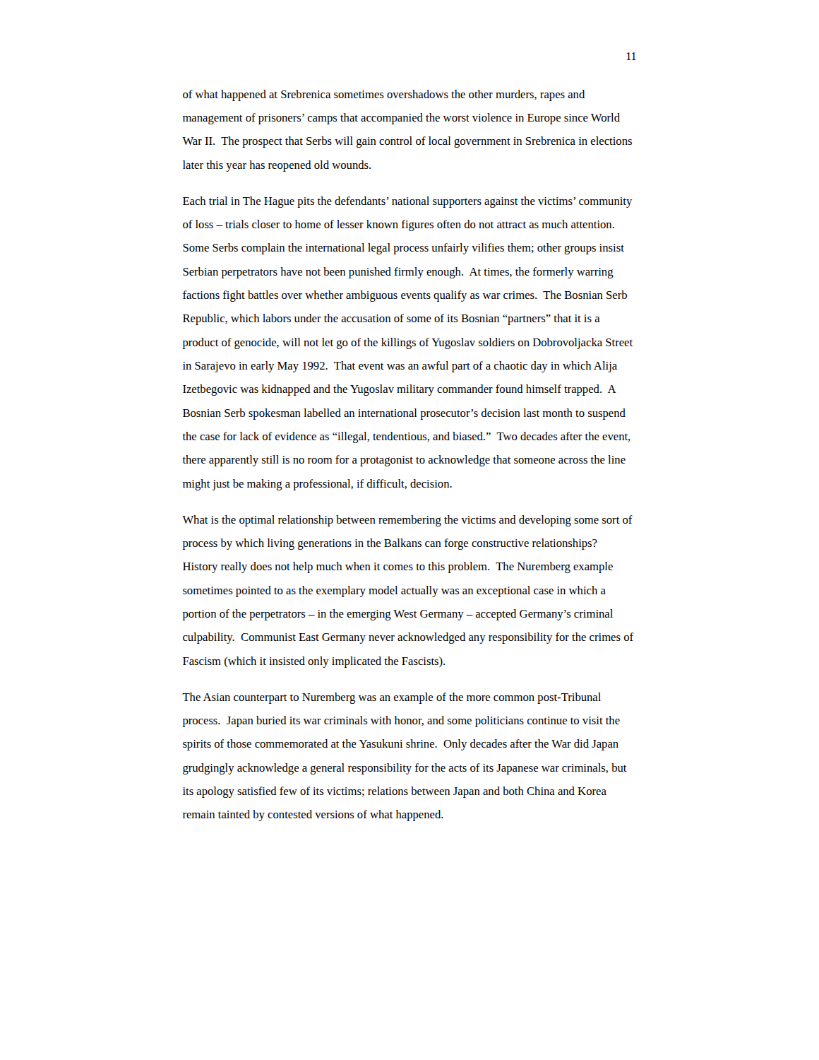11
of what happened at Srebrenica sometimes overshadows the other murders, rapes and management of prisoners’ camps that accompanied the worst violence in Europe since World War II. The prospect that Serbs will gain control of local government in Srebrenica in elections later this year has reopened old wounds.
Each trial in The Hague pits the defendants’ national supporters against the victims’ community of loss – trials closer to home of lesser known figures often do not attract as much attention. Some Serbs complain the international legal process unfairly vilifies them; other groups insist Serbian perpetrators have not been punished firmly enough. At times, the formerly warring factions fight battles over whether ambiguous events qualify as war crimes. The Bosnian Serb Republic, which labors under the accusation of some of its Bosnian “partners” that it is a product of genocide, will not let go of the killings of Yugoslav soldiers on Dobrovoljacka Street in Sarajevo in early May 1992. That event was an awful part of a chaotic day in which Alija Izetbegovic was kidnapped and the Yugoslav military commander found himself trapped. A Bosnian Serb spokesman labelled an international prosecutor’s decision last month to suspend the case for lack of evidence as “illegal, tendentious, and biased.” Two decades after the event, there apparently still is no room for a protagonist to acknowledge that someone across the line might just be making a professional, if difficult, decision.
What is the optimal relationship between remembering the victims and developing some sort of process by which living generations in the Balkans can forge constructive relationships? History really does not help much when it comes to this problem. The Nuremberg example sometimes pointed to as the exemplary model actually was an exceptional case in which a portion of the perpetrators – in the emerging West Germany – accepted Germany’s criminal culpability. Communist East Germany never acknowledged any responsibility for the crimes of Fascism (which it insisted only implicated the Fascists).
The Asian counterpart to Nuremberg was an example of the more common post-Tribunal process. Japan buried its war criminals with honor, and some politicians continue to visit the spirits of those commemorated at the Yasukuni shrine. Only decades after the War did Japan grudgingly acknowledge a general responsibility for the acts of its Japanese war criminals, but its apology satisfied few of its victims; relations between Japan and both China and Korea remain tainted by contested versions of what happened.